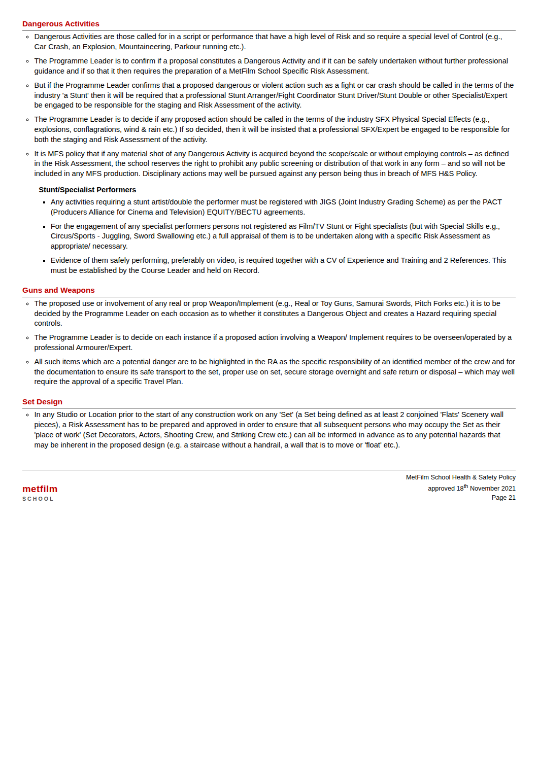Dangerous Activities
Dangerous Activities are those called for in a script or performance that have a high level of Risk and so require a special level of Control (e.g., Car Crash, an Explosion, Mountaineering, Parkour running etc.).
The Programme Leader is to confirm if a proposal constitutes a Dangerous Activity and if it can be safely undertaken without further professional guidance and if so that it then requires the preparation of a MetFilm School Specific Risk Assessment.
But if the Programme Leader confirms that a proposed dangerous or violent action such as a fight or car crash should be called in the terms of the industry 'a Stunt' then it will be required that a professional Stunt Arranger/Fight Coordinator Stunt Driver/Stunt Double or other Specialist/Expert be engaged to be responsible for the staging and Risk Assessment of the activity.
The Programme Leader is to decide if any proposed action should be called in the terms of the industry SFX Physical Special Effects (e.g., explosions, conflagrations, wind & rain etc.) If so decided, then it will be insisted that a professional SFX/Expert be engaged to be responsible for both the staging and Risk Assessment of the activity.
It is MFS policy that if any material shot of any Dangerous Activity is acquired beyond the scope/scale or without employing controls – as defined in the Risk Assessment, the school reserves the right to prohibit any public screening or distribution of that work in any form – and so will not be included in any MFS production. Disciplinary actions may well be pursued against any person being thus in breach of MFS H&S Policy.
Stunt/Specialist Performers
Any activities requiring a stunt artist/double the performer must be registered with JIGS (Joint Industry Grading Scheme) as per the PACT (Producers Alliance for Cinema and Television) EQUITY/BECTU agreements.
For the engagement of any specialist performers persons not registered as Film/TV Stunt or Fight specialists (but with Special Skills e.g., Circus/Sports - Juggling, Sword Swallowing etc.) a full appraisal of them is to be undertaken along with a specific Risk Assessment as appropriate/ necessary.
Evidence of them safely performing, preferably on video, is required together with a CV of Experience and Training and 2 References. This must be established by the Course Leader and held on Record.
Guns and Weapons
The proposed use or involvement of any real or prop Weapon/Implement (e.g., Real or Toy Guns, Samurai Swords, Pitch Forks etc.) it is to be decided by the Programme Leader on each occasion as to whether it constitutes a Dangerous Object and creates a Hazard requiring special controls.
The Programme Leader is to decide on each instance if a proposed action involving a Weapon/ Implement requires to be overseen/operated by a professional Armourer/Expert.
All such items which are a potential danger are to be highlighted in the RA as the specific responsibility of an identified member of the crew and for the documentation to ensure its safe transport to the set, proper use on set, secure storage overnight and safe return or disposal – which may well require the approval of a specific Travel Plan.
Set Design
In any Studio or Location prior to the start of any construction work on any 'Set' (a Set being defined as at least 2 conjoined 'Flats' Scenery wall pieces), a Risk Assessment has to be prepared and approved in order to ensure that all subsequent persons who may occupy the Set as their 'place of work' (Set Decorators, Actors, Shooting Crew, and Striking Crew etc.) can all be informed in advance as to any potential hazards that may be inherent in the proposed design (e.g. a staircase without a handrail, a wall that is to move or 'float' etc.).
metfilmSCHOOL
MetFilm School Health & Safety Policy
approved 18th November 2021
Page 21